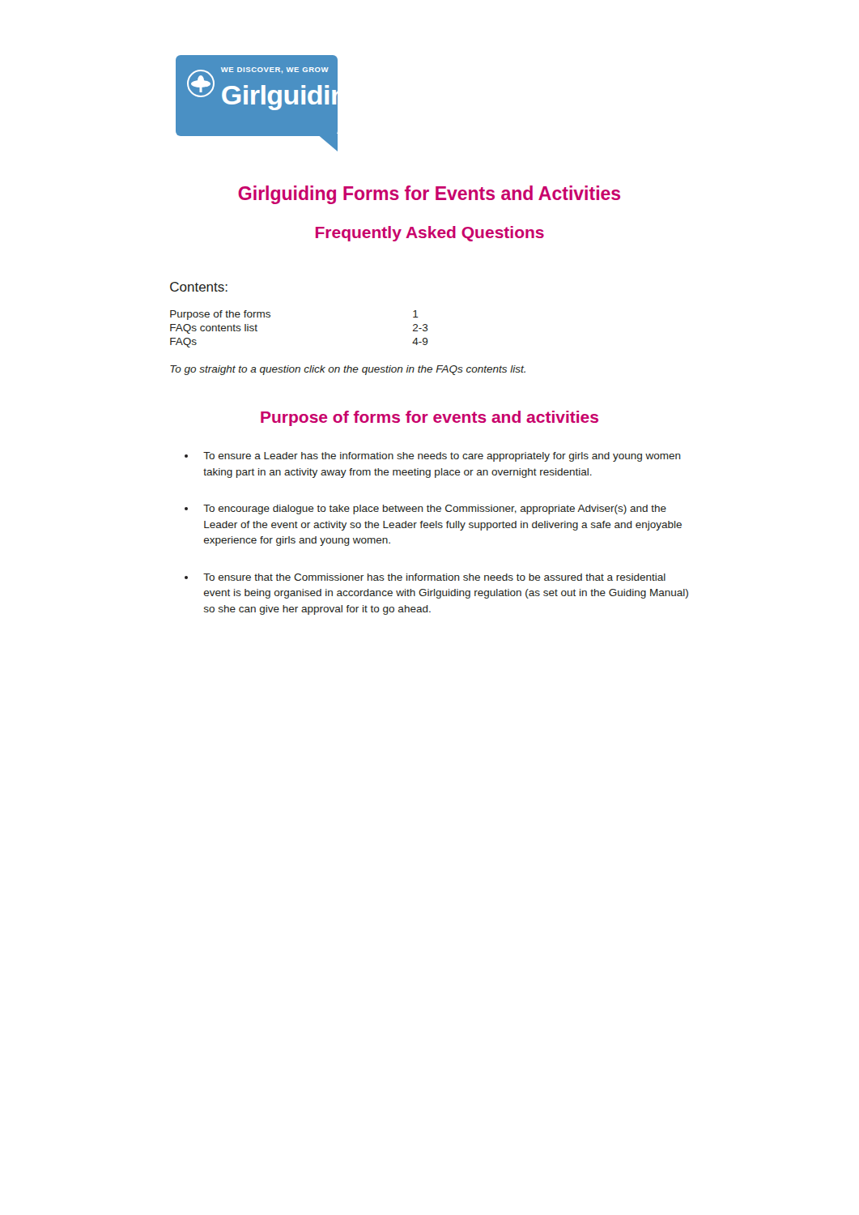We discover, we grow
Girlguiding
Girlguiding Forms for Events and Activities
Frequently Asked Questions
Contents:
| Purpose of the forms | 1 |
| FAQs contents list | 2-3 |
| FAQs | 4-9 |
To go straight to a question click on the question in the FAQs contents list.
Purpose of forms for events and activities
To ensure a Leader has the information she needs to care appropriately for girls and young women taking part in an activity away from the meeting place or an overnight residential.
To encourage dialogue to take place between the Commissioner, appropriate Adviser(s) and the Leader of the event or activity so the Leader feels fully supported in delivering a safe and enjoyable experience for girls and young women.
To ensure that the Commissioner has the information she needs to be assured that a residential event is being organised in accordance with Girlguiding regulation (as set out in the Guiding Manual) so she can give her approval for it to go ahead.